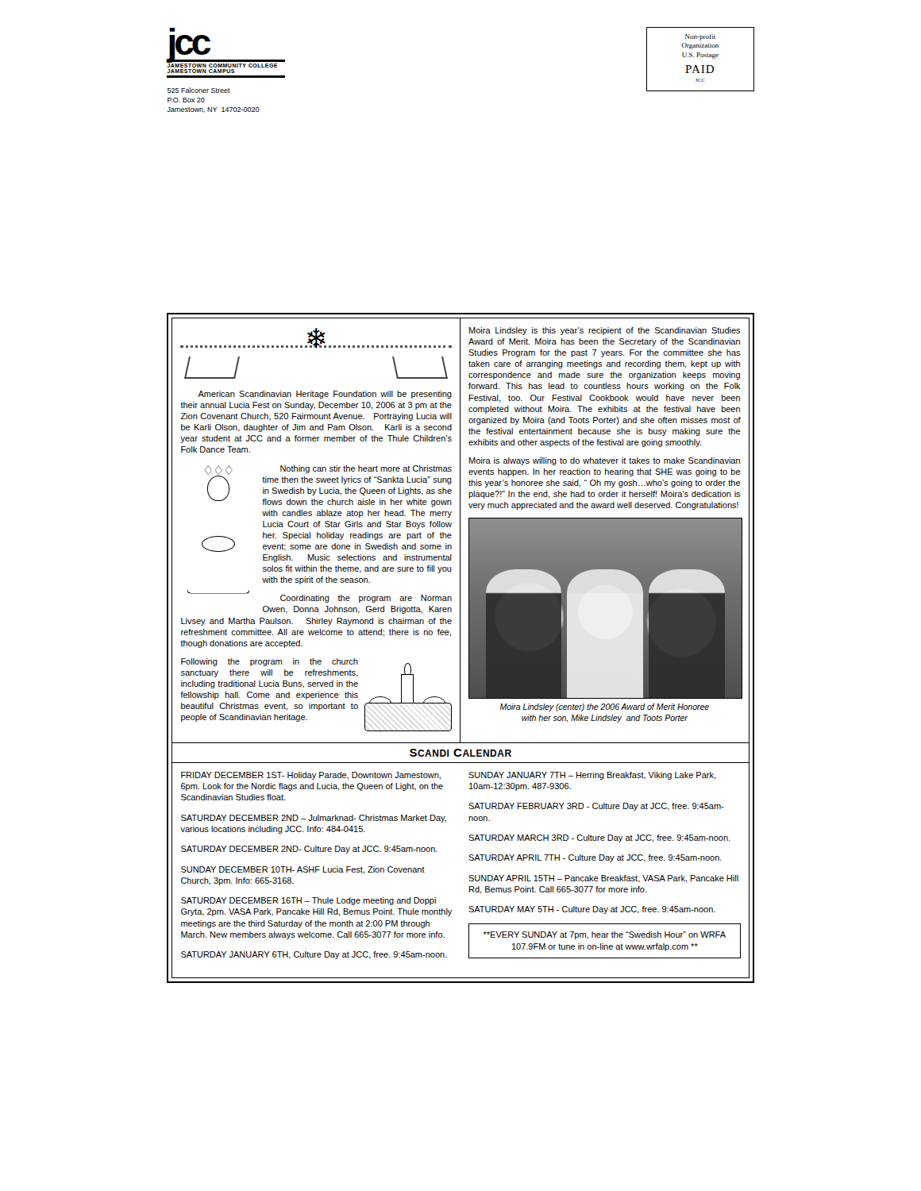jcc JAMESTOWN COMMUNITY COLLEGE JAMESTOWN CAMPUS
525 Falconer Street
P.O. Box 20
Jamestown, NY 14702-0020
Non-profit
Organization
U.S. Postage
PAID
JCC
❄
American Scandinavian Heritage Foundation will be presenting their annual Lucia Fest on Sunday, December 10, 2006 at 3 pm at the Zion Covenant Church, 520 Fairmount Avenue. Portraying Lucia will be Karli Olson, daughter of Jim and Pam Olson. Karli is a second year student at JCC and a former member of the Thule Children’s Folk Dance Team.
♢♢♢
Nothing can stir the heart more at Christmas time then the sweet lyrics of “Sankta Lucia” sung in Swedish by Lucia, the Queen of Lights, as she flows down the church aisle in her white gown with candles ablaze atop her head. The merry Lucia Court of Star Girls and Star Boys follow her. Special holiday readings are part of the event; some are done in Swedish and some in English. Music selections and instrumental solos fit within the theme, and are sure to fill you with the spirit of the season.
Coordinating the program are Norman Owen, Donna Johnson, Gerd Brigotta, Karen Livsey and Martha Paulson. Shirley Raymond is chairman of the refreshment committee. All are welcome to attend; there is no fee, though donations are accepted.
Following the program in the church sanctuary there will be refreshments, including traditional Lucia Buns, served in the fellowship hall. Come and experience this beautiful Christmas event, so important to people of Scandinavian heritage.
Moira Lindsley is this year’s recipient of the Scandinavian Studies Award of Merit. Moira has been the Secretary of the Scandinavian Studies Program for the past 7 years. For the committee she has taken care of arranging meetings and recording them, kept up with correspondence and made sure the organization keeps moving forward. This has lead to countless hours working on the Folk Festival, too. Our Festival Cookbook would have never been completed without Moira. The exhibits at the festival have been organized by Moira (and Toots Porter) and she often misses most of the festival entertainment because she is busy making sure the exhibits and other aspects of the festival are going smoothly.
Moira is always willing to do whatever it takes to make Scandinavian events happen. In her reaction to hearing that SHE was going to be this year’s honoree she said, “ Oh my gosh…who’s going to order the plaque?!” In the end, she had to order it herself! Moira’s dedication is very much appreciated and the award well deserved. Congratulations!
Moira Lindsley (center) the 2006 Award of Merit Honoree
with her son, Mike Lindsley and Toots Porter
SCANDI CALENDAR
FRIDAY DECEMBER 1ST- Holiday Parade, Downtown Jamestown, 6pm. Look for the Nordic flags and Lucia, the Queen of Light, on the Scandinavian Studies float.
SATURDAY DECEMBER 2ND – Julmarknad- Christmas Market Day, various locations including JCC. Info: 484-0415.
SATURDAY DECEMBER 2ND- Culture Day at JCC. 9:45am-noon.
SUNDAY DECEMBER 10TH- ASHF Lucia Fest, Zion Covenant Church, 3pm. Info: 665-3168.
SATURDAY DECEMBER 16TH – Thule Lodge meeting and Doppi Gryta, 2pm. VASA Park, Pancake Hill Rd, Bemus Point. Thule monthly meetings are the third Saturday of the month at 2:00 PM through March. New members always welcome. Call 665-3077 for more info.
SATURDAY JANUARY 6TH, Culture Day at JCC, free. 9:45am-noon.
SUNDAY JANUARY 7TH – Herring Breakfast, Viking Lake Park, 10am-12:30pm. 487-9306.
SATURDAY FEBRUARY 3RD - Culture Day at JCC, free. 9:45am-noon.
SATURDAY MARCH 3RD - Culture Day at JCC, free. 9:45am-noon.
SATURDAY APRIL 7TH - Culture Day at JCC, free. 9:45am-noon.
SUNDAY APRIL 15TH – Pancake Breakfast, VASA Park, Pancake Hill Rd, Bemus Point. Call 665-3077 for more info.
SATURDAY MAY 5TH - Culture Day at JCC, free. 9:45am-noon.
**EVERY SUNDAY at 7pm, hear the “Swedish Hour” on WRFA 107.9FM or tune in on-line at www.wrfalp.com **